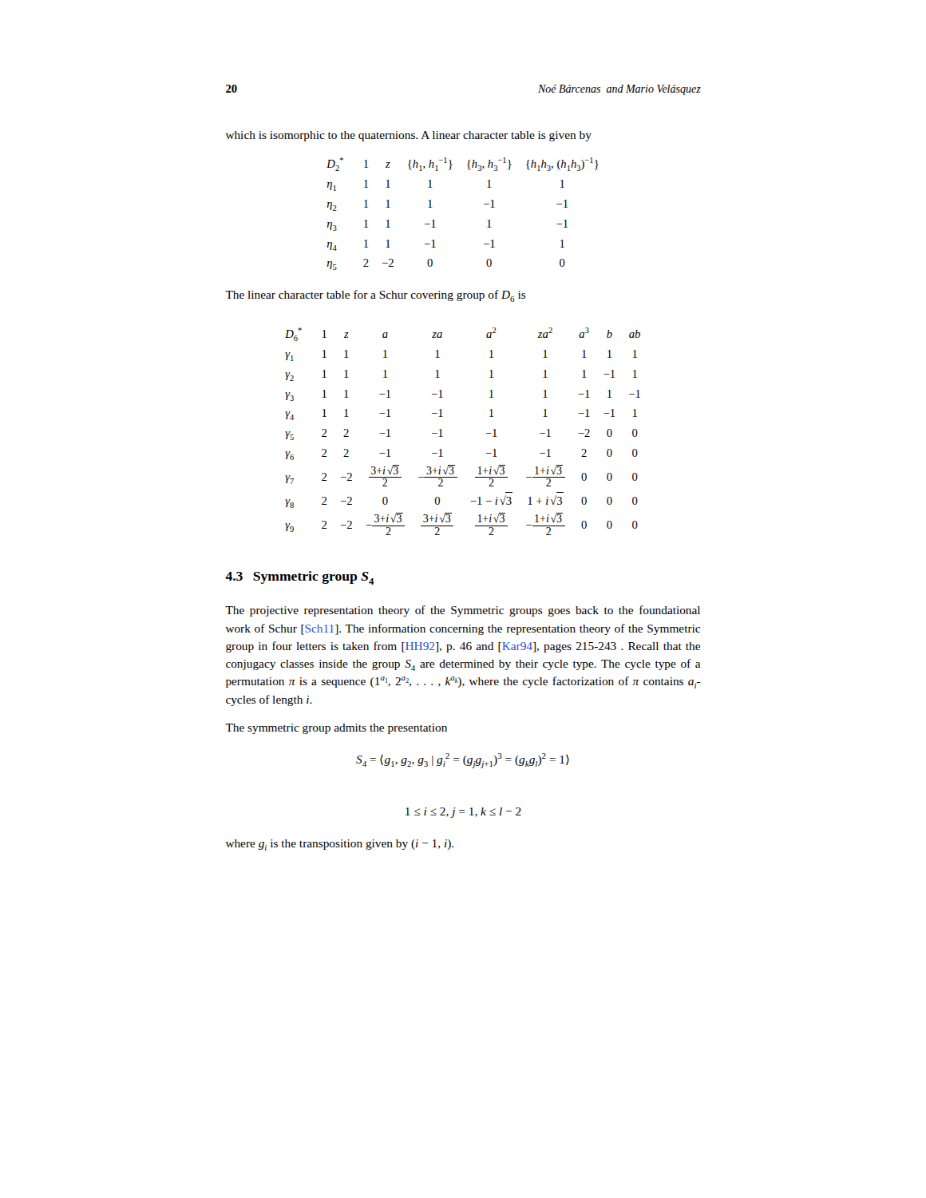20 Noé Bárcenas and Mario Velásquez
which is isomorphic to the quaternions. A linear character table is given by
| D 2 * | 1 | z | { h 1 , h 1 −1 } | { h 3 , h 3 −1 } | { h 1 h 3 , ( h 1 h 3 ) −1 } |
| η 1 | 1 | 1 | 1 | 1 | 1 |
| η 2 | 1 | 1 | 1 | −1 | −1 |
| η 3 | 1 | 1 | −1 | 1 | −1 |
| η 4 | 1 | 1 | −1 | −1 | 1 |
| η 5 | 2 | −2 | 0 | 0 | 0 |
The linear character table for a Schur covering group of D6 is
| D 6 * | 1 | z | a | za | a 2 | za 2 | a 3 | b | ab |
| γ 1 | 1 | 1 | 1 | 1 | 1 | 1 | 1 | 1 | 1 |
| γ 2 | 1 | 1 | 1 | 1 | 1 | 1 | 1 | −1 | 1 |
| γ 3 | 1 | 1 | −1 | −1 | 1 | 1 | −1 | 1 | −1 |
| γ 4 | 1 | 1 | −1 | −1 | 1 | 1 | −1 | −1 | 1 |
| γ 5 | 2 | 2 | −1 | −1 | −1 | −1 | −2 | 0 | 0 |
| γ 6 | 2 | 2 | −1 | −1 | −1 | −1 | 2 | 0 | 0 |
| γ 7 | 2 | −2 | 3+ i 3 2 | − 3+ i 3 2 | 1+ i 3 2 | − 1+ i 3 2 | 0 | 0 | 0 |
| γ 8 | 2 | −2 | 0 | 0 | −1 − i 3 | 1 + i 3 | 0 | 0 | 0 |
| γ 9 | 2 | −2 | − 3+ i 3 2 | 3+ i 3 2 | 1+ i 3 2 | − 1+ i 3 2 | 0 | 0 | 0 |
4.3 Symmetric group S4
The projective representation theory of the Symmetric groups goes back to the foundational work of Schur [Sch11]. The information concerning the representation theory of the Symmetric group in four letters is taken from [HH92], p. 46 and [Kar94], pages 215-243 . Recall that the conjugacy classes inside the group S4 are determined by their cycle type. The cycle type of a permutation π is a sequence (1a1, 2a2, . . . , kak), where the cycle factorization of π contains ai-cycles of length i.
The symmetric group admits the presentation
S4 = ⟨g1, g2, g3 | gi2 = (gjgj+1)3 = (gkgl)2 = 1⟩
1 ≤ i ≤ 2, j = 1, k ≤ l − 2
where gi is the transposition given by (i − 1, i).